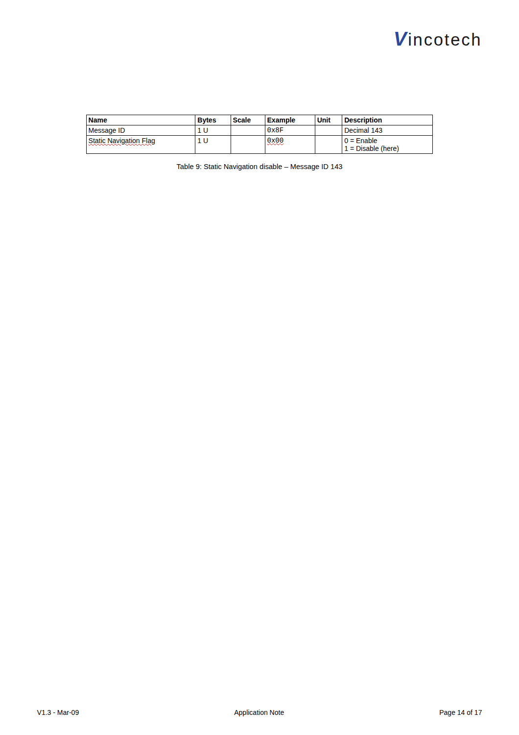Vincotech
| Name | Bytes | Scale | Example | Unit | Description |
| --- | --- | --- | --- | --- | --- |
| Message ID | 1 U | | 0x8F | | Decimal 143 |
| Static Navigation Flag | 1 U | | 0x00 | | 0 = Enable 1 = Disable (here) |
Table 9: Static Navigation disable – Message ID 143
V1.3 - Mar-09 Application Note Page 14 of 17